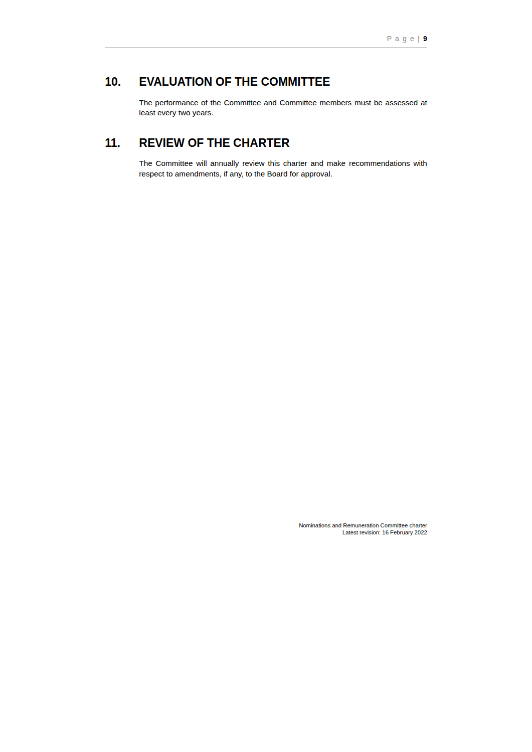P a g e | 9
10. Evaluation of the Committee
The performance of the Committee and Committee members must be assessed at least every two years.
11. Review of the Charter
The Committee will annually review this charter and make recommendations with respect to amendments, if any, to the Board for approval.
Nominations and Remuneration Committee charter
Latest revision: 16 February 2022